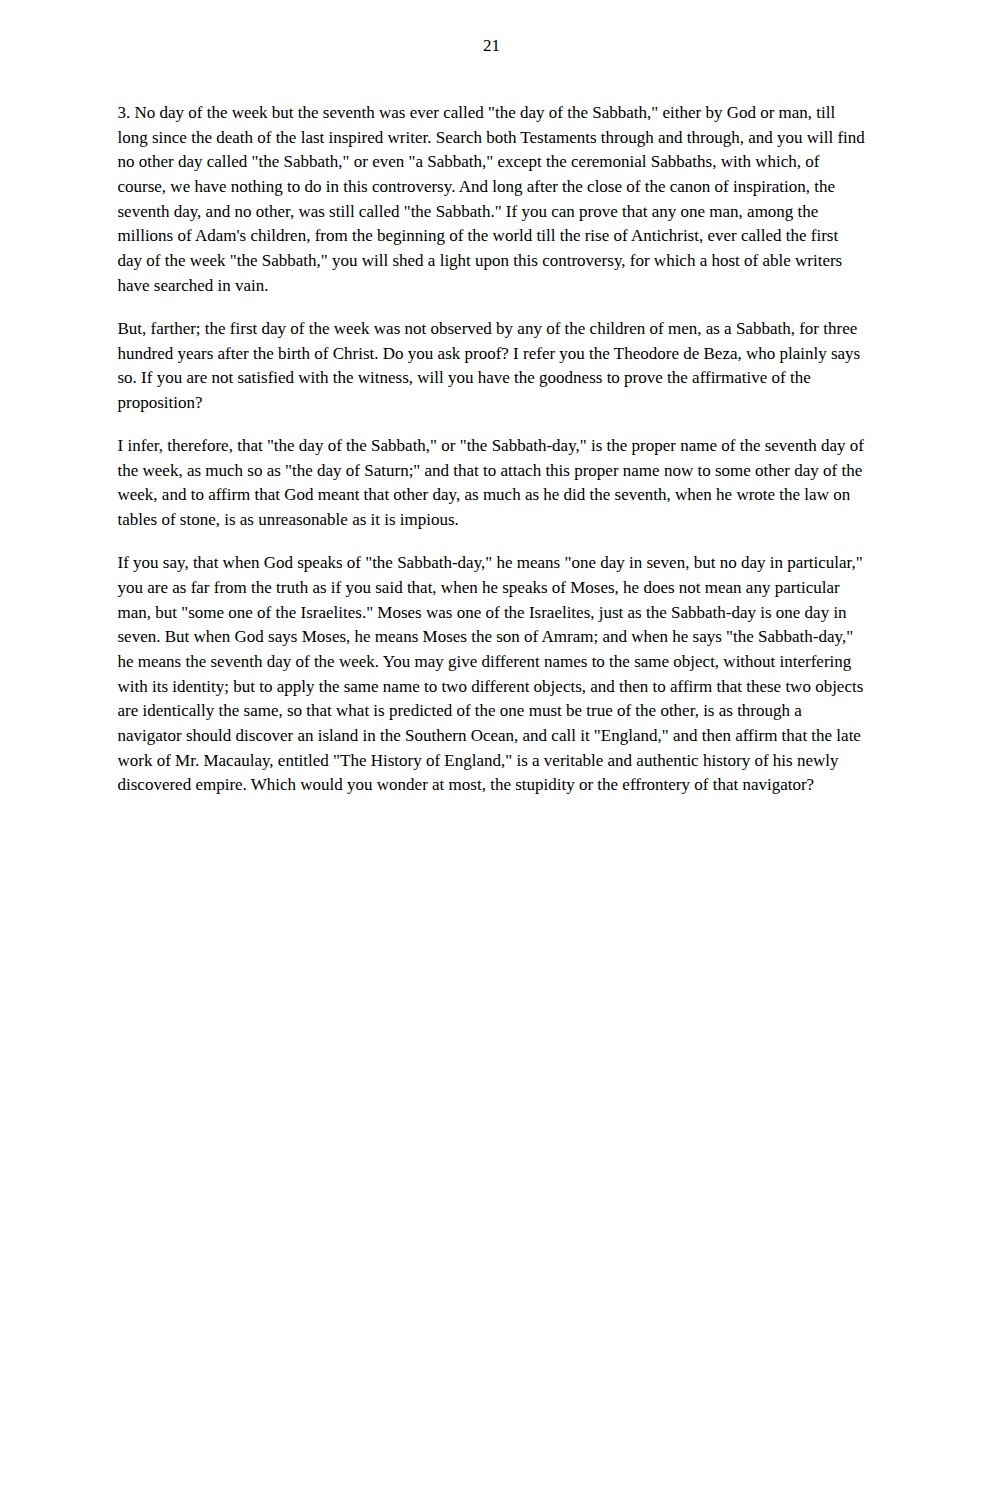21
3. No day of the week but the seventh was ever called "the day of the Sabbath," either by God or man, till long since the death of the last inspired writer. Search both Testaments through and through, and you will find no other day called "the Sabbath," or even "a Sabbath," except the ceremonial Sabbaths, with which, of course, we have nothing to do in this controversy. And long after the close of the canon of inspiration, the seventh day, and no other, was still called "the Sabbath." If you can prove that any one man, among the millions of Adam's children, from the beginning of the world till the rise of Antichrist, ever called the first day of the week "the Sabbath," you will shed a light upon this controversy, for which a host of able writers have searched in vain.
But, farther; the first day of the week was not observed by any of the children of men, as a Sabbath, for three hundred years after the birth of Christ. Do you ask proof? I refer you the Theodore de Beza, who plainly says so. If you are not satisfied with the witness, will you have the goodness to prove the affirmative of the proposition?
I infer, therefore, that "the day of the Sabbath," or "the Sabbath-day," is the proper name of the seventh day of the week, as much so as "the day of Saturn;" and that to attach this proper name now to some other day of the week, and to affirm that God meant that other day, as much as he did the seventh, when he wrote the law on tables of stone, is as unreasonable as it is impious.
If you say, that when God speaks of "the Sabbath-day," he means "one day in seven, but no day in particular," you are as far from the truth as if you said that, when he speaks of Moses, he does not mean any particular man, but "some one of the Israelites." Moses was one of the Israelites, just as the Sabbath-day is one day in seven. But when God says Moses, he means Moses the son of Amram; and when he says "the Sabbath-day," he means the seventh day of the week. You may give different names to the same object, without interfering with its identity; but to apply the same name to two different objects, and then to affirm that these two objects are identically the same, so that what is predicted of the one must be true of the other, is as through a navigator should discover an island in the Southern Ocean, and call it "England," and then affirm that the late work of Mr. Macaulay, entitled "The History of England," is a veritable and authentic history of his newly discovered empire. Which would you wonder at most, the stupidity or the effrontery of that navigator?